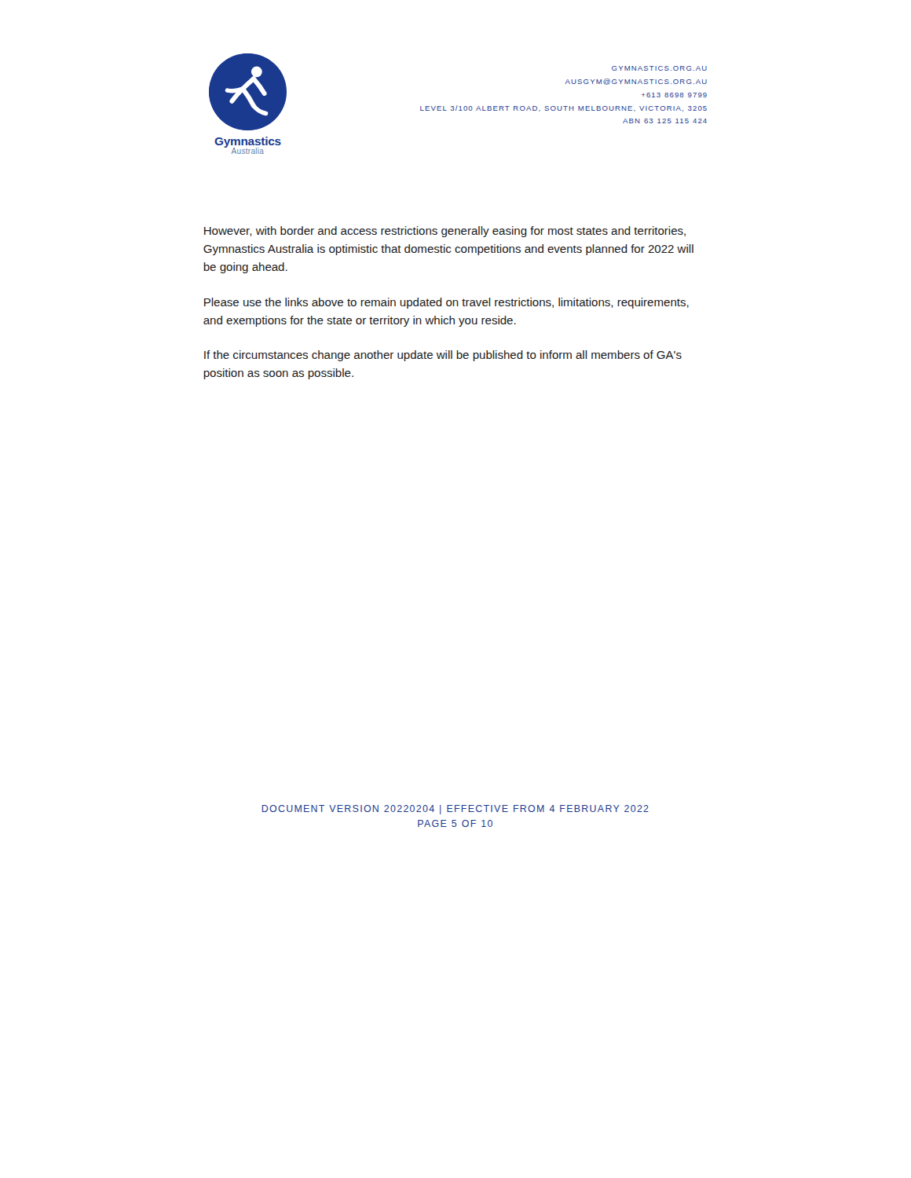Gymnastics
Australia
GYMNASTICS.ORG.AU
AUSGYM@GYMNASTICS.ORG.AU
+613 8698 9799
LEVEL 3/100 ALBERT ROAD, SOUTH MELBOURNE, VICTORIA, 3205
ABN 63 125 115 424
However, with border and access restrictions generally easing for most states and territories, Gymnastics Australia is optimistic that domestic competitions and events planned for 2022 will be going ahead.
Please use the links above to remain updated on travel restrictions, limitations, requirements, and exemptions for the state or territory in which you reside.
If the circumstances change another update will be published to inform all members of GA's position as soon as possible.
DOCUMENT VERSION 20220204 | EFFECTIVE FROM 4 FEBRUARY 2022
PAGE 5 OF 10